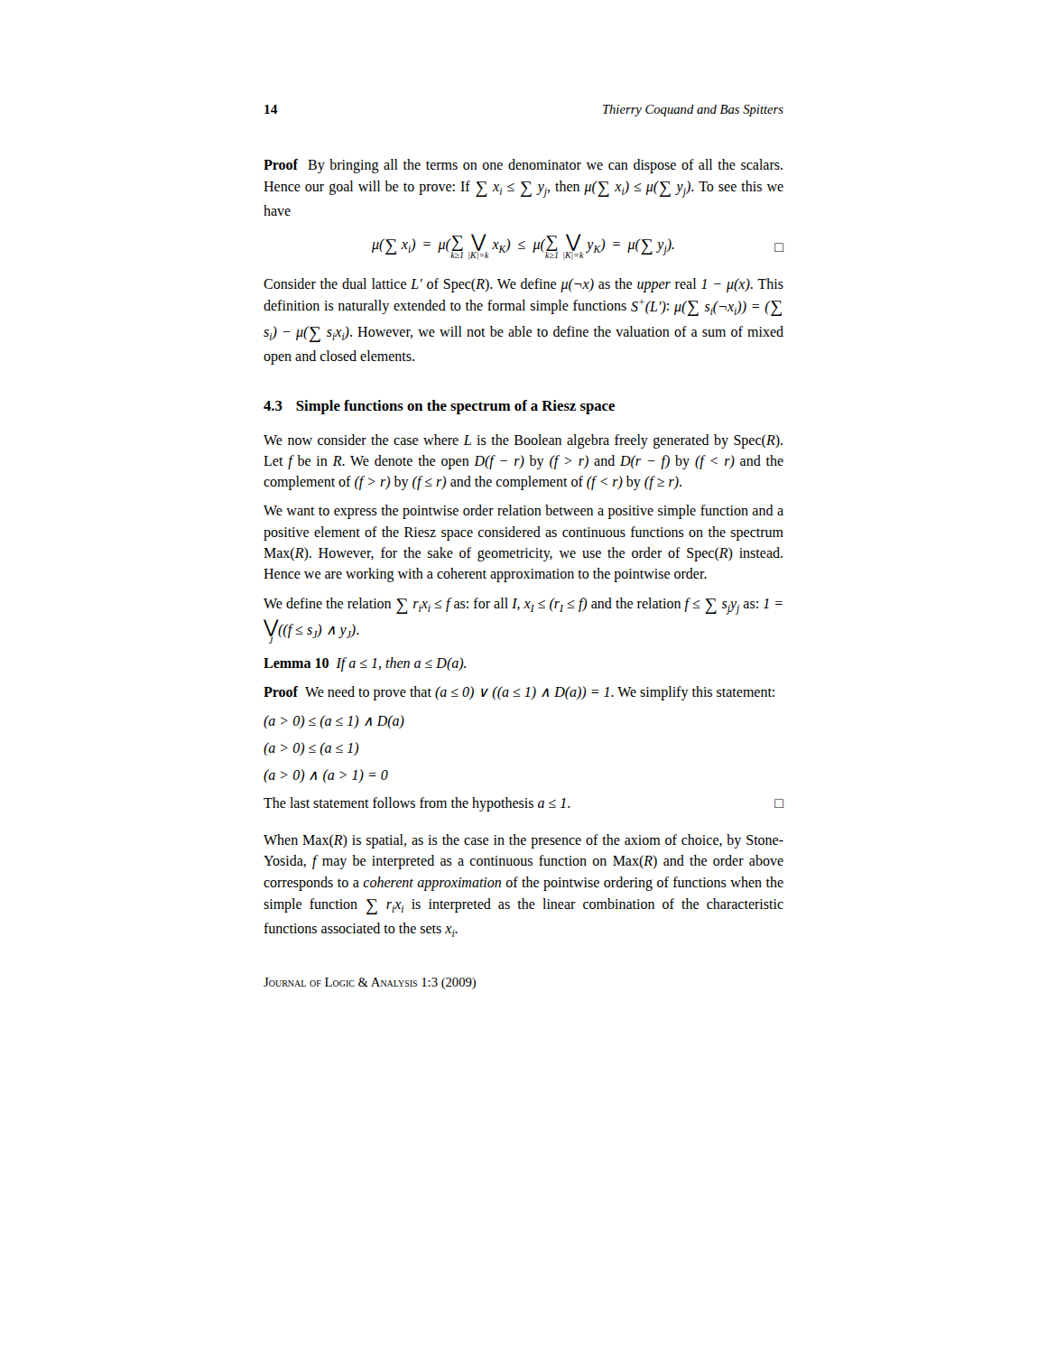14 Thierry Coquand and Bas Spitters
Proof By bringing all the terms on one denominator we can dispose of all the scalars. Hence our goal will be to prove: If ∑ xi ≤ ∑ yj, then μ(∑ xi) ≤ μ(∑ yj). To see this we have
μ(∑ xi) = μ(∑k≥1 ⋁|K|=k xK) ≤ μ(∑k≥1 ⋁|K|=k yK) = μ(∑ yj). □
Consider the dual lattice L′ of Spec(R). We define μ(¬x) as the upper real 1 − μ(x). This definition is naturally extended to the formal simple functions S+(L′): μ(∑ si(¬xi)) = (∑ si) − μ(∑ sixi). However, we will not be able to define the valuation of a sum of mixed open and closed elements.
4.3 Simple functions on the spectrum of a Riesz space
We now consider the case where L is the Boolean algebra freely generated by Spec(R). Let f be in R. We denote the open D(f − r) by (f > r) and D(r − f) by (f < r) and the complement of (f > r) by (f ≤ r) and the complement of (f < r) by (f ≥ r).
We want to express the pointwise order relation between a positive simple function and a positive element of the Riesz space considered as continuous functions on the spectrum Max(R). However, for the sake of geometricity, we use the order of Spec(R) instead. Hence we are working with a coherent approximation to the pointwise order.
We define the relation ∑ rixi ≤ f as: for all I, xI ≤ (rI ≤ f) and the relation f ≤ ∑ sjyj as: 1 = ⋁J((f ≤ sJ) ∧ yJ).
Lemma 10 If a ≤ 1, then a ≤ D(a).
Proof We need to prove that (a ≤ 0) ∨ ((a ≤ 1) ∧ D(a)) = 1. We simplify this statement:
(a > 0) ≤ (a ≤ 1) ∧ D(a)
(a > 0) ≤ (a ≤ 1)
(a > 0) ∧ (a > 1) = 0
The last statement follows from the hypothesis a ≤ 1.□
When Max(R) is spatial, as is the case in the presence of the axiom of choice, by Stone-Yosida, f may be interpreted as a continuous function on Max(R) and the order above corresponds to a coherent approximation of the pointwise ordering of functions when the simple function ∑ rixi is interpreted as the linear combination of the characteristic functions associated to the sets xi.
Journal of Logic & Analysis 1:3 (2009)